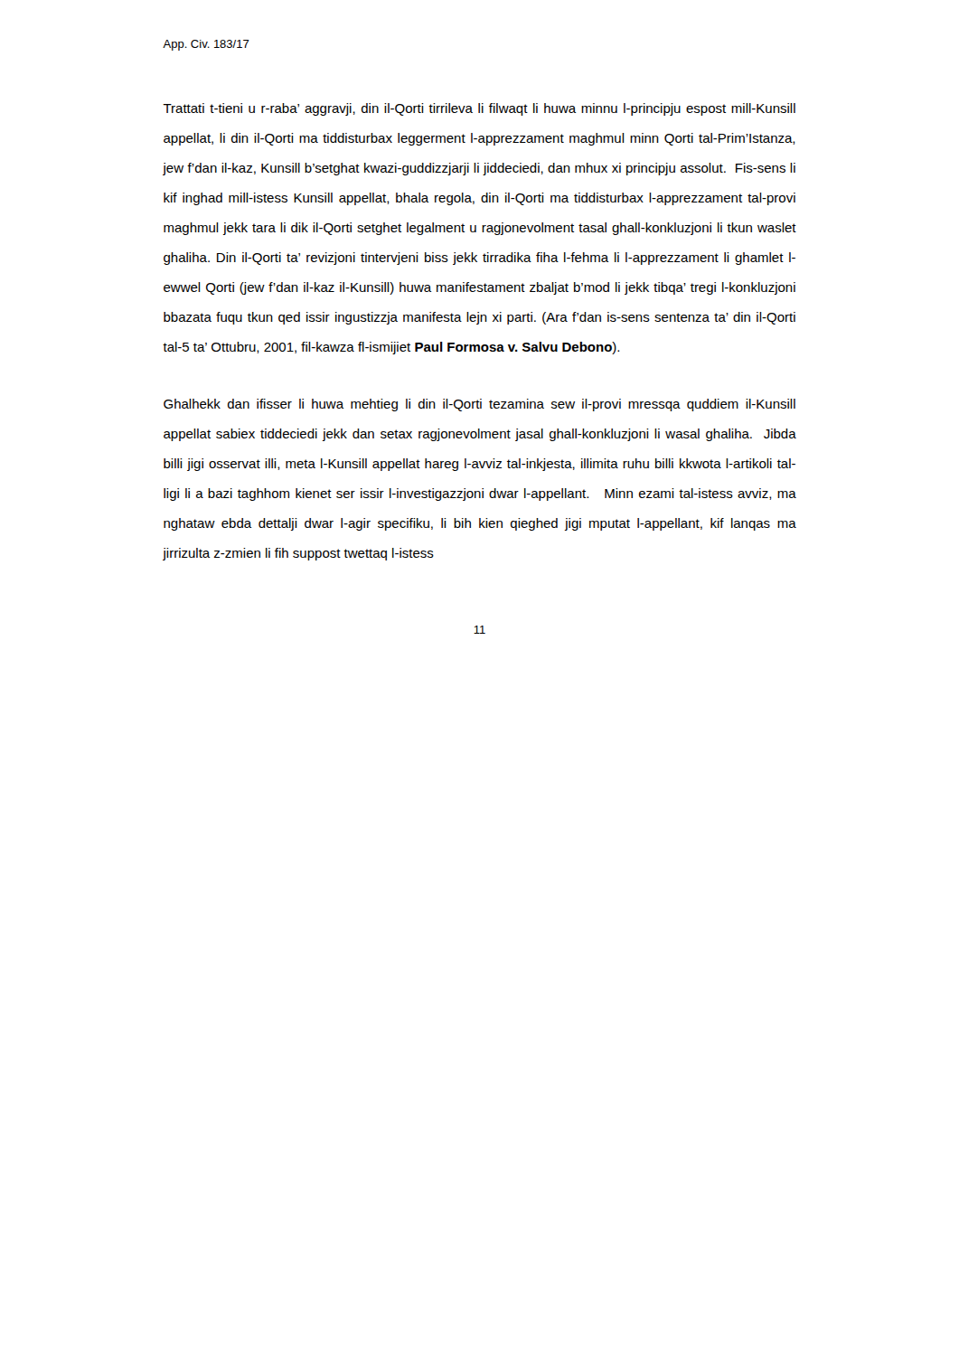App. Civ. 183/17
Trattati t-tieni u r-raba’ aggravji, din il-Qorti tirrileva li filwaqt li huwa minnu l-principju espost mill-Kunsill appellat, li din il-Qorti ma tiddisturbax leggerment l-apprezzament maghmul minn Qorti tal-Prim’Istanza, jew f’dan il-kaz, Kunsill b’setghat kwazi-guddizzjarji li jiddeciedi, dan mhux xi principju assolut. Fis-sens li kif inghad mill-istess Kunsill appellat, bhala regola, din il-Qorti ma tiddisturbax l-apprezzament tal-provi maghmul jekk tara li dik il-Qorti setghet legalment u ragjonevolment tasal ghall-konkluzjoni li tkun waslet ghaliha. Din il-Qorti ta’ revizjoni tintervjeni biss jekk tirradika fiha l-fehma li l-apprezzament li ghamlet l-ewwel Qorti (jew f’dan il-kaz il-Kunsill) huwa manifestament zbaljat b’mod li jekk tibqa’ tregi l-konkluzjoni bbazata fuqu tkun qed issir ingustizzja manifesta lejn xi parti. (Ara f’dan is-sens sentenza ta’ din il-Qorti tal-5 ta’ Ottubru, 2001, fil-kawza fl-ismijiet Paul Formosa v. Salvu Debono).
Ghalhekk dan ifisser li huwa mehtieg li din il-Qorti tezamina sew il-provi mressqa quddiem il-Kunsill appellat sabiex tiddeciedi jekk dan setax ragjonevolment jasal ghall-konkluzjoni li wasal ghaliha. Jibda billi jigi osservat illi, meta l-Kunsill appellat hareg l-avviz tal-inkjesta, illimita ruhu billi kkwota l-artikoli tal-ligi li a bazi taghhom kienet ser issir l-investigazzjoni dwar l-appellant. Minn ezami tal-istess avviz, ma nghataw ebda dettalji dwar l-agir specifiku, li bih kien qieghed jigi mputat l-appellant, kif lanqas ma jirrizulta z-zmien li fih suppost twettaq l-istess
11